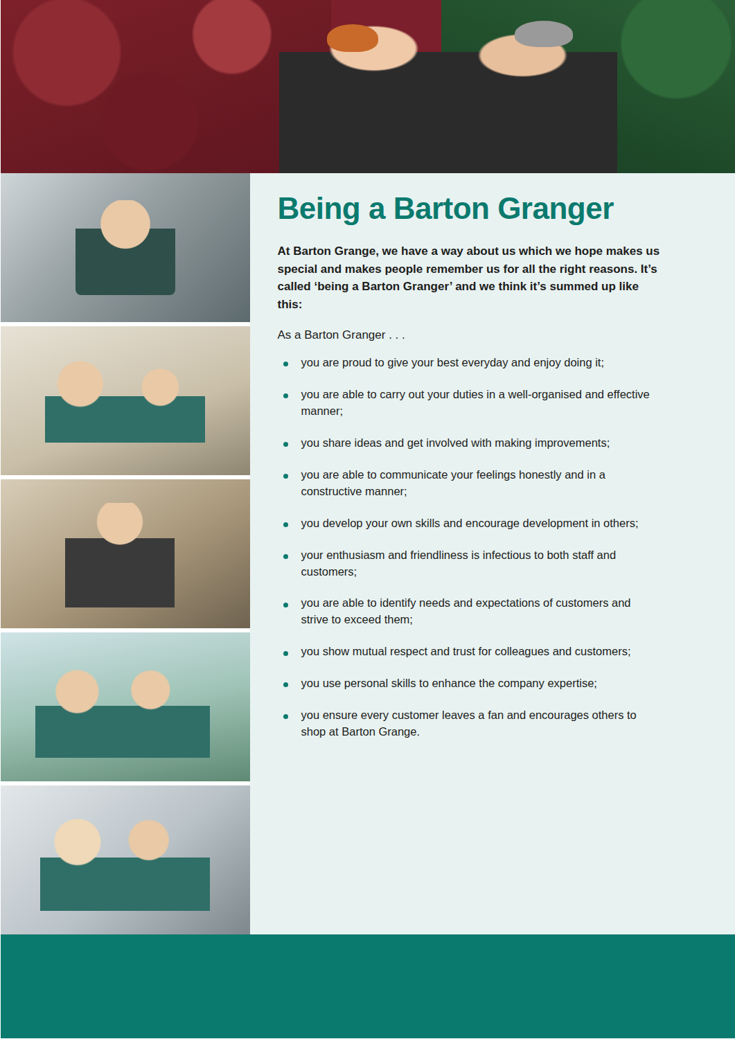Being a Barton Granger
At Barton Grange, we have a way about us which we hope makes us special and makes people remember us for all the right reasons. It’s called ‘being a Barton Granger’ and we think it’s summed up like this:
As a Barton Granger . . .
you are proud to give your best everyday and enjoy doing it;
you are able to carry out your duties in a well-organised and effective manner;
you share ideas and get involved with making improvements;
you are able to communicate your feelings honestly and in a constructive manner;
you develop your own skills and encourage development in others;
your enthusiasm and friendliness is infectious to both staff and customers;
you are able to identify needs and expectations of customers and strive to exceed them;
you show mutual respect and trust for colleagues and customers;
you use personal skills to enhance the company expertise;
you ensure every customer leaves a fan and encourages others to shop at Barton Grange.